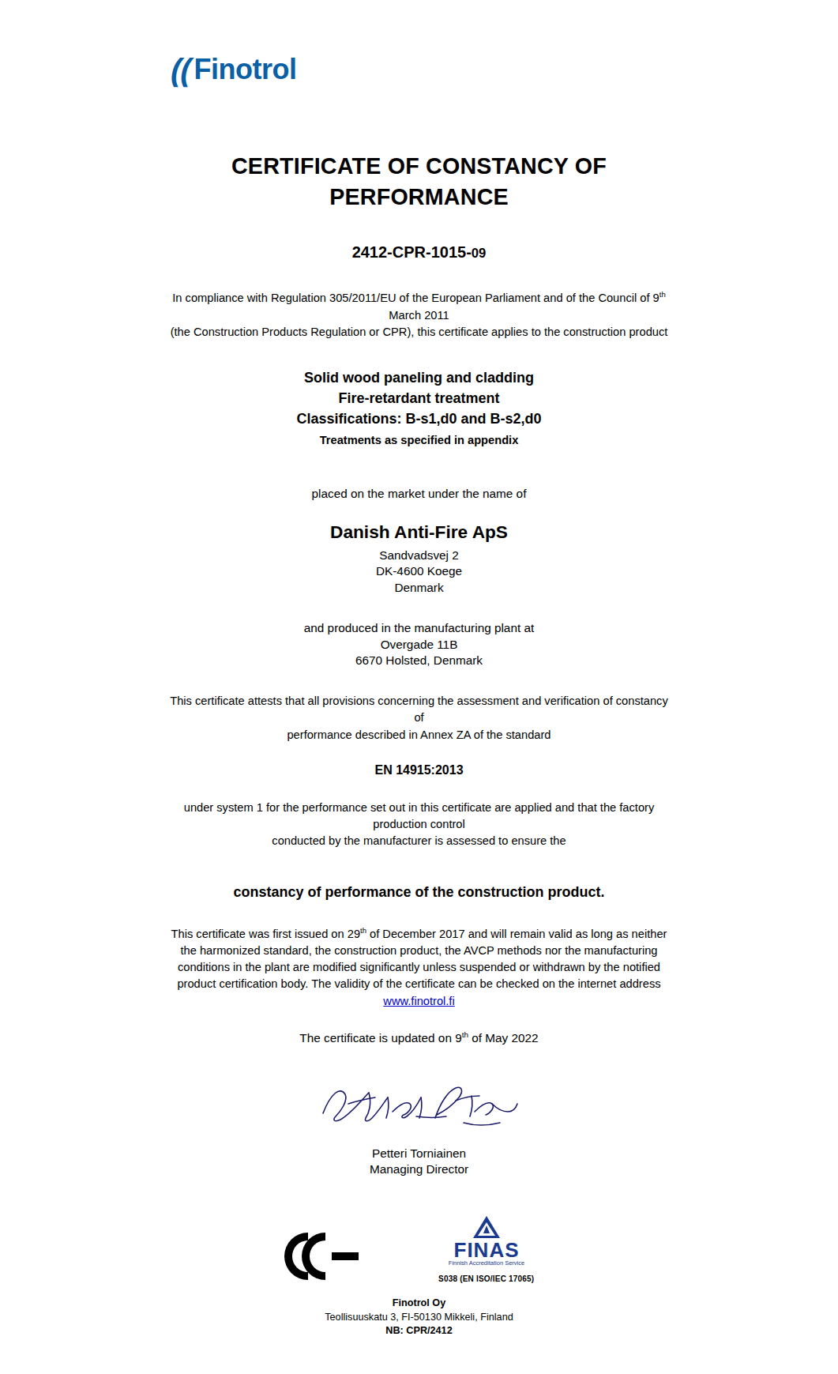((Finotrol
CERTIFICATE OF CONSTANCY OF PERFORMANCE
2412-CPR-1015-09
In compliance with Regulation 305/2011/EU of the European Parliament and of the Council of 9th March 2011
(the Construction Products Regulation or CPR), this certificate applies to the construction product
Solid wood paneling and cladding
Fire-retardant treatment
Classifications: B-s1,d0 and B-s2,d0
Treatments as specified in appendix
placed on the market under the name of
Danish Anti-Fire ApS
Sandvadsvej 2
DK-4600 Koege
Denmark
and produced in the manufacturing plant at
Overgade 11B
6670 Holsted, Denmark
This certificate attests that all provisions concerning the assessment and verification of constancy of
performance described in Annex ZA of the standard
EN 14915:2013
under system 1 for the performance set out in this certificate are applied and that the factory production control
conducted by the manufacturer is assessed to ensure the
constancy of performance of the construction product.
This certificate was first issued on 29th of December 2017 and will remain valid as long as neither the harmonized standard, the construction product, the AVCP methods nor the manufacturing conditions in the plant are modified significantly unless suspended or withdrawn by the notified product certification body. The validity of the certificate can be checked on the internet address www.finotrol.fi
The certificate is updated on 9th of May 2022
Petteri Torniainen
Managing Director
FINAS Finnish Accreditation Service
S038 (EN ISO/IEC 17065)
Finotrol Oy
Teollisuuskatu 3, FI-50130 Mikkeli, Finland
NB: CPR/2412